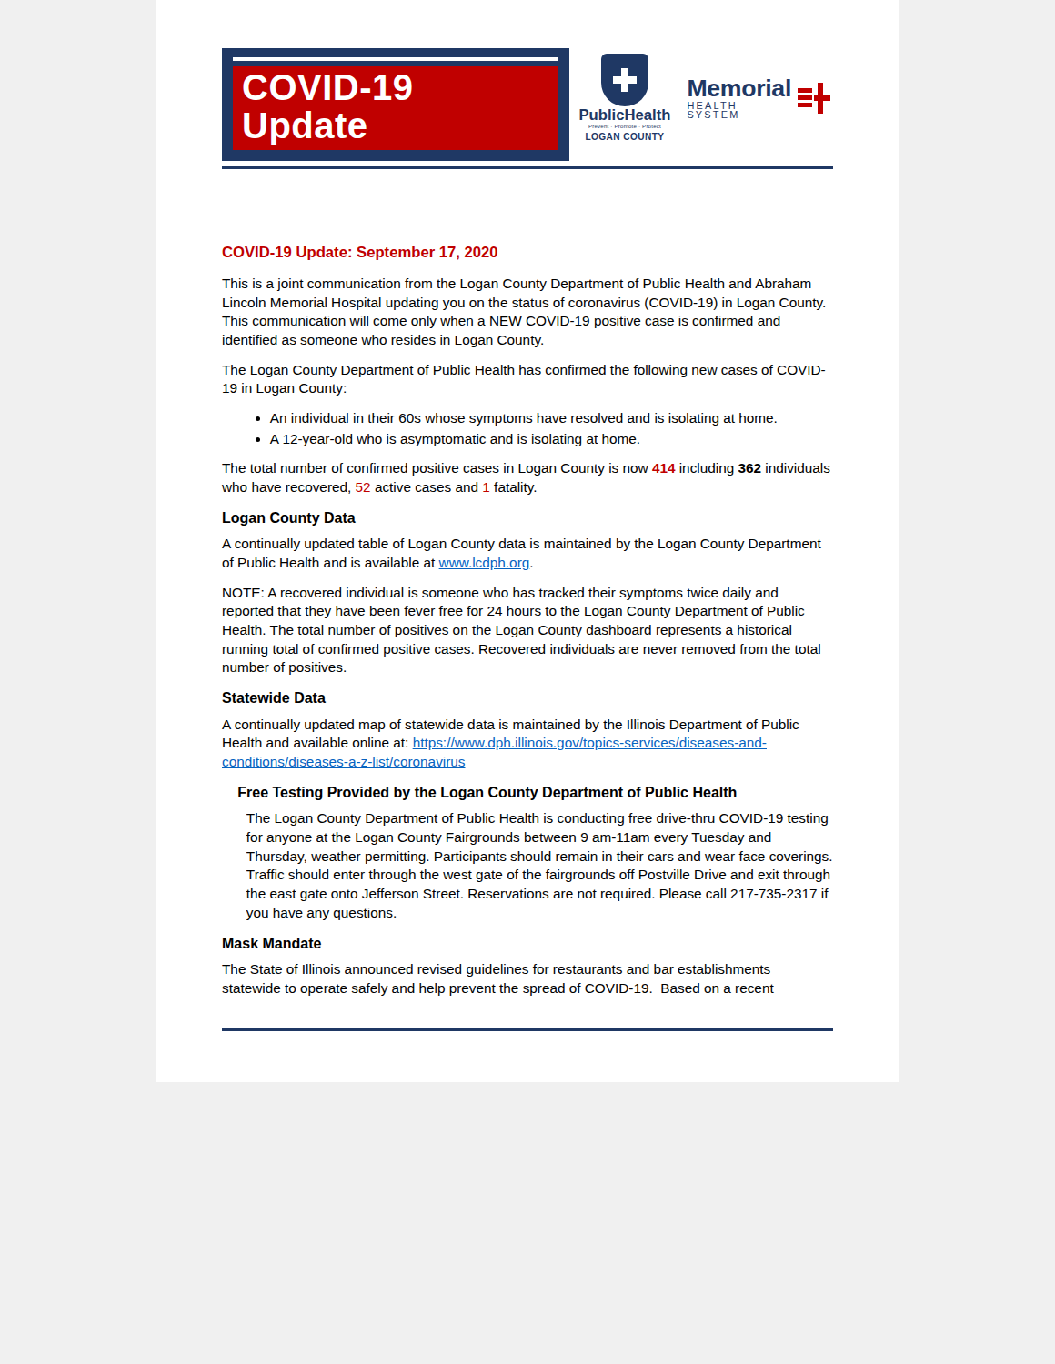COVID-19 Update
Public Health
Prevent · Promote · Protect
LOGAN COUNTY
Memorial
HEALTH SYSTEM
COVID-19 Update: September 17, 2020
This is a joint communication from the Logan County Department of Public Health and Abraham Lincoln Memorial Hospital updating you on the status of coronavirus (COVID-19) in Logan County. This communication will come only when a NEW COVID-19 positive case is confirmed and identified as someone who resides in Logan County.
The Logan County Department of Public Health has confirmed the following new cases of COVID-19 in Logan County:
An individual in their 60s whose symptoms have resolved and is isolating at home.
A 12-year-old who is asymptomatic and is isolating at home.
The total number of confirmed positive cases in Logan County is now 414 including 362 individuals who have recovered, 52 active cases and 1 fatality.
Logan County Data
A continually updated table of Logan County data is maintained by the Logan County Department of Public Health and is available at www.lcdph.org.
NOTE: A recovered individual is someone who has tracked their symptoms twice daily and reported that they have been fever free for 24 hours to the Logan County Department of Public Health. The total number of positives on the Logan County dashboard represents a historical running total of confirmed positive cases. Recovered individuals are never removed from the total number of positives.
Statewide Data
A continually updated map of statewide data is maintained by the Illinois Department of Public Health and available online at: https://www.dph.illinois.gov/topics-services/diseases-and-conditions/diseases-a-z-list/coronavirus
Free Testing Provided by the Logan County Department of Public Health
The Logan County Department of Public Health is conducting free drive-thru COVID-19 testing for anyone at the Logan County Fairgrounds between 9 am-11am every Tuesday and Thursday, weather permitting. Participants should remain in their cars and wear face coverings. Traffic should enter through the west gate of the fairgrounds off Postville Drive and exit through the east gate onto Jefferson Street. Reservations are not required. Please call 217-735-2317 if you have any questions.
Mask Mandate
The State of Illinois announced revised guidelines for restaurants and bar establishments statewide to operate safely and help prevent the spread of COVID-19. Based on a recent